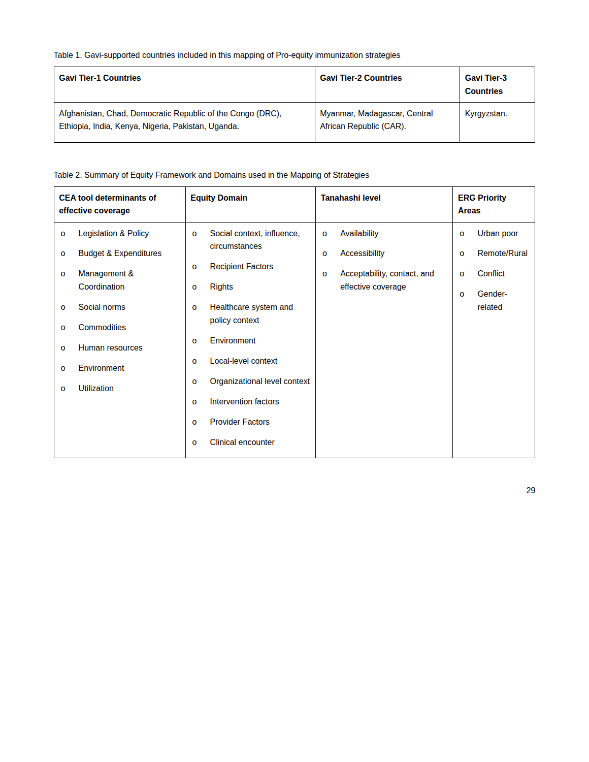Table 1. Gavi-supported countries included in this mapping of Pro-equity immunization strategies
| Gavi Tier-1 Countries | Gavi Tier-2 Countries | Gavi Tier-3 Countries |
| --- | --- | --- |
| Afghanistan, Chad, Democratic Republic of the Congo (DRC), Ethiopia, India, Kenya, Nigeria, Pakistan, Uganda. | Myanmar, Madagascar, Central African Republic (CAR). | Kyrgyzstan. |
Table 2. Summary of Equity Framework and Domains used in the Mapping of Strategies
| CEA tool determinants of effective coverage | Equity Domain | Tanahashi level | ERG Priority Areas |
| --- | --- | --- | --- |
| Legislation & Policy Budget & Expenditures Management & Coordination Social norms Commodities Human resources Environment Utilization | Social context, influence, circumstances Recipient Factors Rights Healthcare system and policy context Environment Local-level context Organizational level context Intervention factors Provider Factors Clinical encounter | Availability Accessibility Acceptability, contact, and effective coverage | Urban poor Remote/Rural Conflict Gender-related |
29